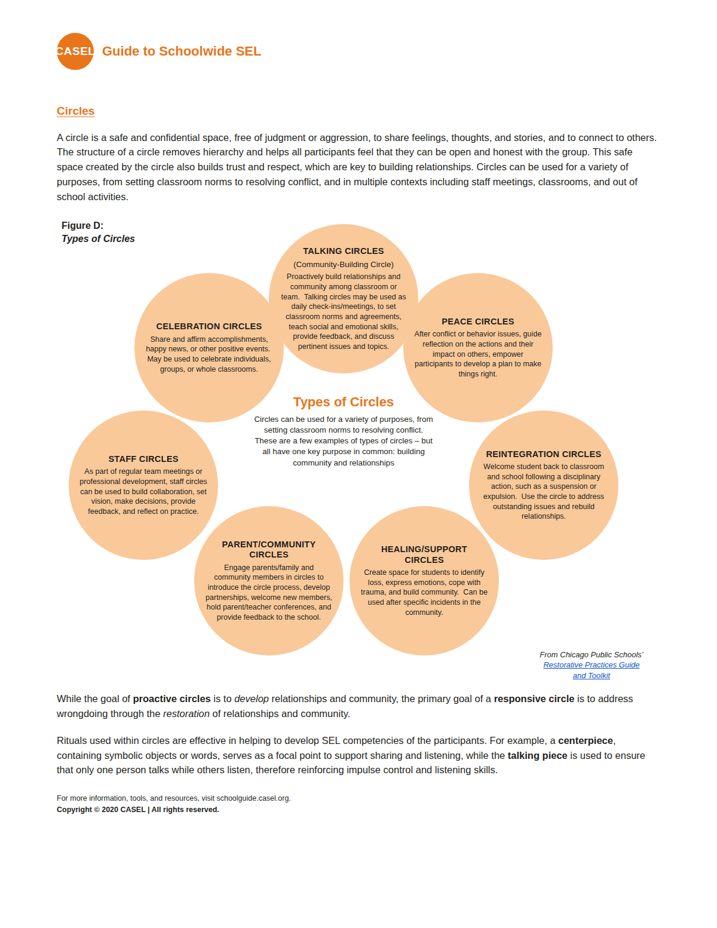CASEL
Guide to Schoolwide SEL
Circles
A circle is a safe and confidential space, free of judgment or aggression, to share feelings, thoughts, and stories, and to connect to others. The structure of a circle removes hierarchy and helps all participants feel that they can be open and honest with the group. This safe space created by the circle also builds trust and respect, which are key to building relationships. Circles can be used for a variety of purposes, from setting classroom norms to resolving conflict, and in multiple contexts including staff meetings, classrooms, and out of school activities.
Figure D: Types of Circles
TALKING CIRCLES
(Community-Building Circle)
Proactively build relationships and community among classroom or team. Talking circles may be used as daily check-ins/meetings, to set classroom norms and agreements, teach social and emotional skills, provide feedback, and discuss pertinent issues and topics.
CELEBRATION CIRCLES
Share and affirm accomplishments, happy news, or other positive events. May be used to celebrate individuals, groups, or whole classrooms.
PEACE CIRCLES
After conflict or behavior issues, guide reflection on the actions and their impact on others, empower participants to develop a plan to make things right.
STAFF CIRCLES
As part of regular team meetings or professional development, staff circles can be used to build collaboration, set vision, make decisions, provide feedback, and reflect on practice.
REINTEGRATION CIRCLES
Welcome student back to classroom and school following a disciplinary action, such as a suspension or expulsion. Use the circle to address outstanding issues and rebuild relationships.
PARENT/COMMUNITY
CIRCLES
Engage parents/family and community members in circles to introduce the circle process, develop partnerships, welcome new members, hold parent/teacher conferences, and provide feedback to the school.
HEALING/SUPPORT
CIRCLES
Create space for students to identify loss, express emotions, cope with trauma, and build community. Can be used after specific incidents in the community.
Types of Circles
Circles can be used for a variety of purposes, from setting classroom norms to resolving conflict. These are a few examples of types of circles – but all have one key purpose in common: building community and relationships
From Chicago Public Schools’
Restorative Practices Guide
and Toolkit
While the goal of proactive circles is to develop relationships and community, the primary goal of a responsive circle is to address wrongdoing through the restoration of relationships and community.
Rituals used within circles are effective in helping to develop SEL competencies of the participants. For example, a centerpiece, containing symbolic objects or words, serves as a focal point to support sharing and listening, while the talking piece is used to ensure that only one person talks while others listen, therefore reinforcing impulse control and listening skills.
For more information, tools, and resources, visit schoolguide.casel.org.
Copyright © 2020 CASEL | All rights reserved.